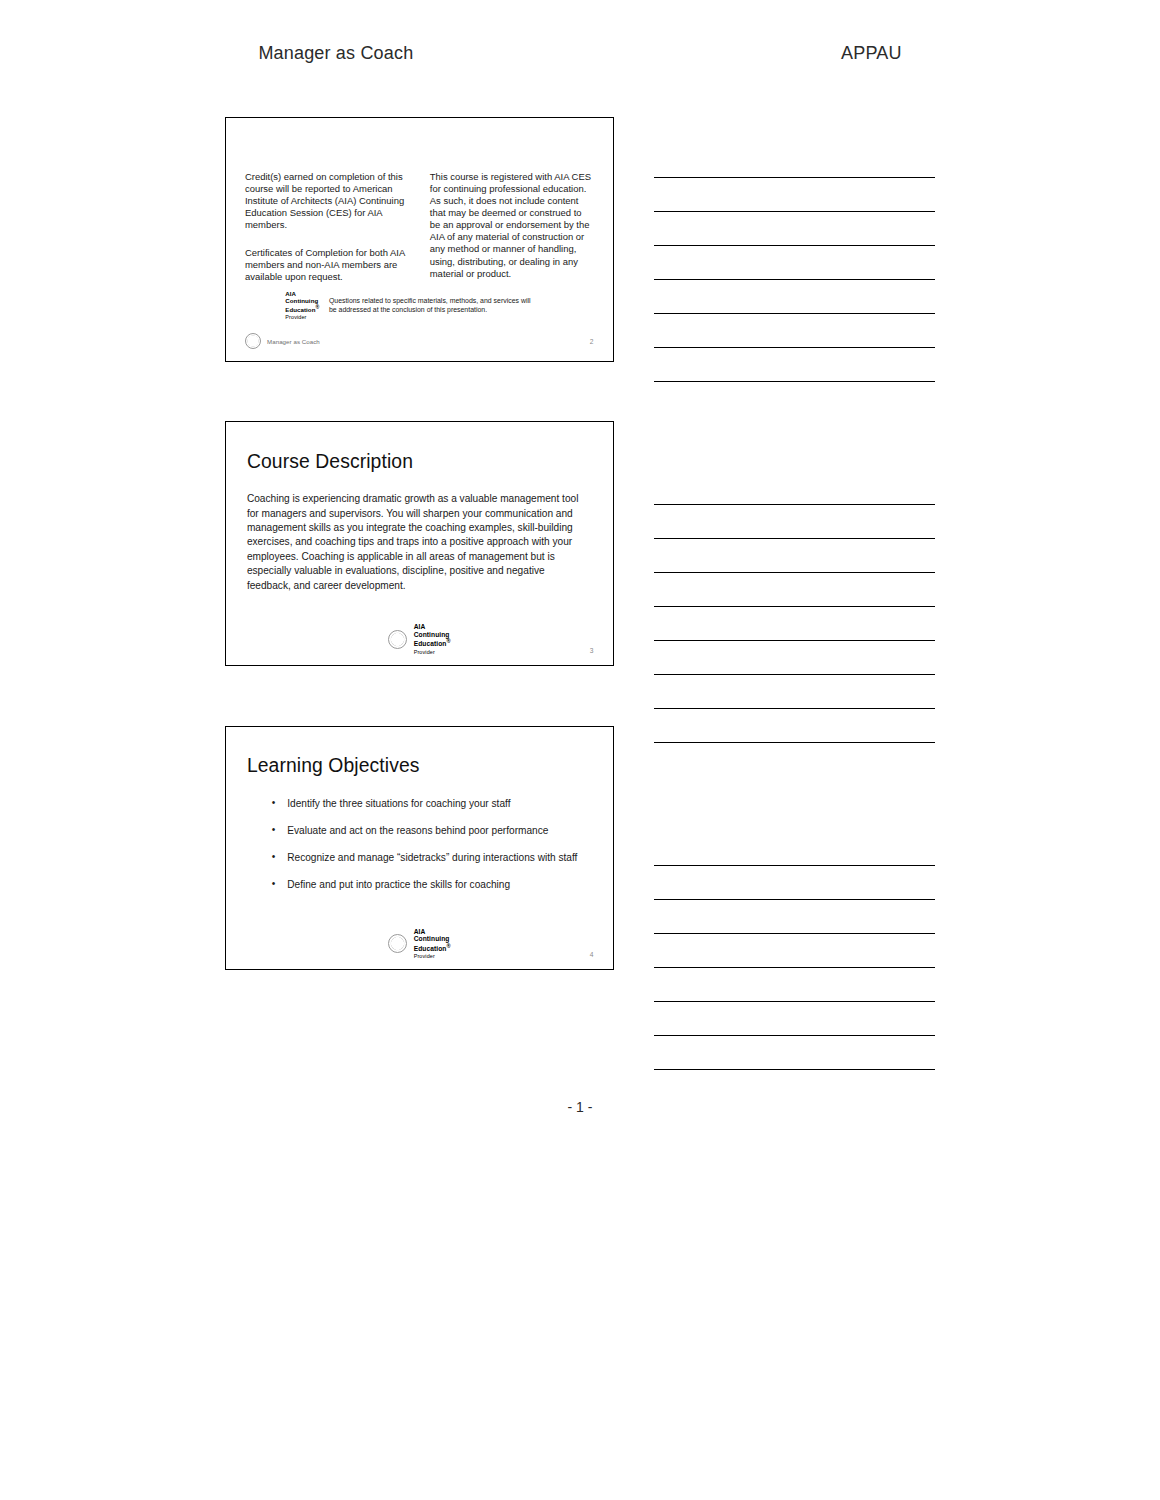Manager as Coach
APPAU
Credit(s) earned on completion of this course will be reported to American Institute of Architects (AIA) Continuing Education Session (CES) for AIA members.
Certificates of Completion for both AIA members and non-AIA members are available upon request.
This course is registered with AIA CES for continuing professional education. As such, it does not include content that may be deemed or construed to be an approval or endorsement by the AIA of any material of construction or any method or manner of handling, using, distributing, or dealing in any material or product.
AIA
Continuing
Education®
Provider
Questions related to specific materials, methods, and services will be addressed at the conclusion of this presentation.
Manager as Coach 2
Course Description
Coaching is experiencing dramatic growth as a valuable management tool for managers and supervisors. You will sharpen your communication and management skills as you integrate the coaching examples, skill-building exercises, and coaching tips and traps into a positive approach with your employees. Coaching is applicable in all areas of management but is especially valuable in evaluations, discipline, positive and negative feedback, and career development.
AIA
Continuing
Education®
Provider 3
Learning Objectives
Identify the three situations for coaching your staff
Evaluate and act on the reasons behind poor performance
Recognize and manage “sidetracks” during interactions with staff
Define and put into practice the skills for coaching
AIA
Continuing
Education®
Provider 4
- 1 -